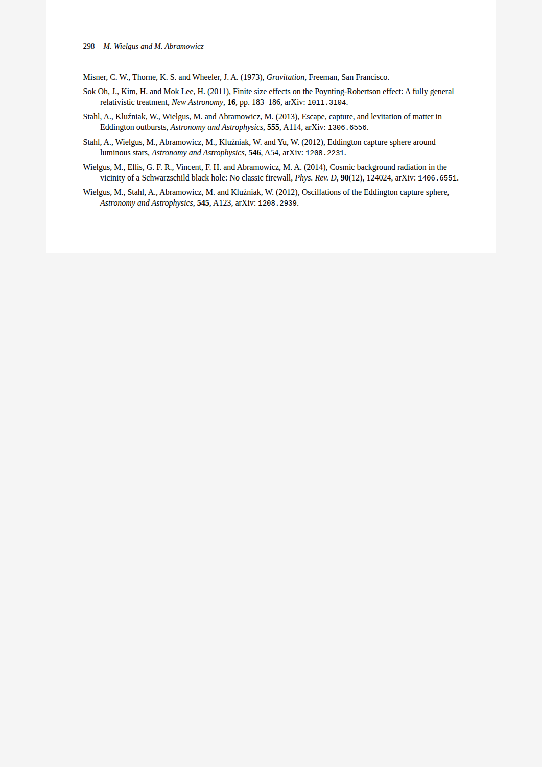298 M. Wielgus and M. Abramowicz
Misner, C. W., Thorne, K. S. and Wheeler, J. A. (1973), Gravitation, Freeman, San Francisco.
Sok Oh, J., Kim, H. and Mok Lee, H. (2011), Finite size effects on the Poynting-Robertson effect: A fully general relativistic treatment, New Astronomy, 16, pp. 183–186, arXiv: 1011.3104.
Stahl, A., Kluźniak, W., Wielgus, M. and Abramowicz, M. (2013), Escape, capture, and levitation of matter in Eddington outbursts, Astronomy and Astrophysics, 555, A114, arXiv: 1306.6556.
Stahl, A., Wielgus, M., Abramowicz, M., Kluźniak, W. and Yu, W. (2012), Eddington capture sphere around luminous stars, Astronomy and Astrophysics, 546, A54, arXiv: 1208.2231.
Wielgus, M., Ellis, G. F. R., Vincent, F. H. and Abramowicz, M. A. (2014), Cosmic background radiation in the vicinity of a Schwarzschild black hole: No classic firewall, Phys. Rev. D, 90(12), 124024, arXiv: 1406.6551.
Wielgus, M., Stahl, A., Abramowicz, M. and Kluźniak, W. (2012), Oscillations of the Eddington capture sphere, Astronomy and Astrophysics, 545, A123, arXiv: 1208.2939.